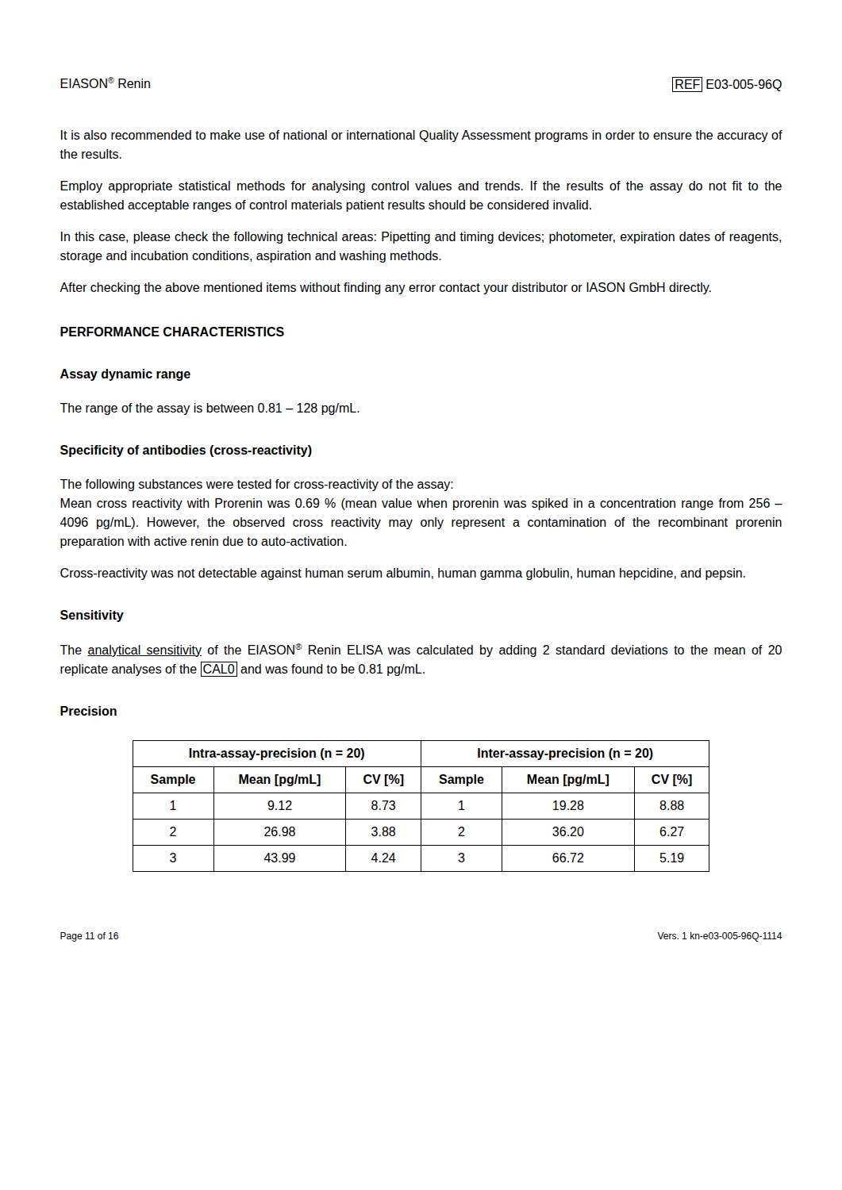EIASON® Renin
REFE03-005-96Q
It is also recommended to make use of national or international Quality Assessment programs in order to ensure the accuracy of the results.
Employ appropriate statistical methods for analysing control values and trends. If the results of the assay do not fit to the established acceptable ranges of control materials patient results should be considered invalid.
In this case, please check the following technical areas: Pipetting and timing devices; photometer, expiration dates of reagents, storage and incubation conditions, aspiration and washing methods.
After checking the above mentioned items without finding any error contact your distributor or IASON GmbH directly.
PERFORMANCE CHARACTERISTICS
Assay dynamic range
The range of the assay is between 0.81 – 128 pg/mL.
Specificity of antibodies (cross-reactivity)
The following substances were tested for cross-reactivity of the assay:
Mean cross reactivity with Prorenin was 0.69 % (mean value when prorenin was spiked in a concentration range from 256 – 4096 pg/mL). However, the observed cross reactivity may only represent a contamination of the recombinant prorenin preparation with active renin due to auto-activation.
Cross-reactivity was not detectable against human serum albumin, human gamma globulin, human hepcidine, and pepsin.
Sensitivity
The analytical sensitivity of the EIASON® Renin ELISA was calculated by adding 2 standard deviations to the mean of 20 replicate analyses of the CAL0 and was found to be 0.81 pg/mL.
Precision
| Intra-assay-precision (n = 20) | Inter-assay-precision (n = 20) |
| --- | --- |
| Sample | Mean [pg/mL] | CV [%] | Sample | Mean [pg/mL] | CV [%] |
| 1 | 9.12 | 8.73 | 1 | 19.28 | 8.88 |
| 2 | 26.98 | 3.88 | 2 | 36.20 | 6.27 |
| 3 | 43.99 | 4.24 | 3 | 66.72 | 5.19 |
Page 11 of 16
Vers. 1 kn-e03-005-96Q-1114